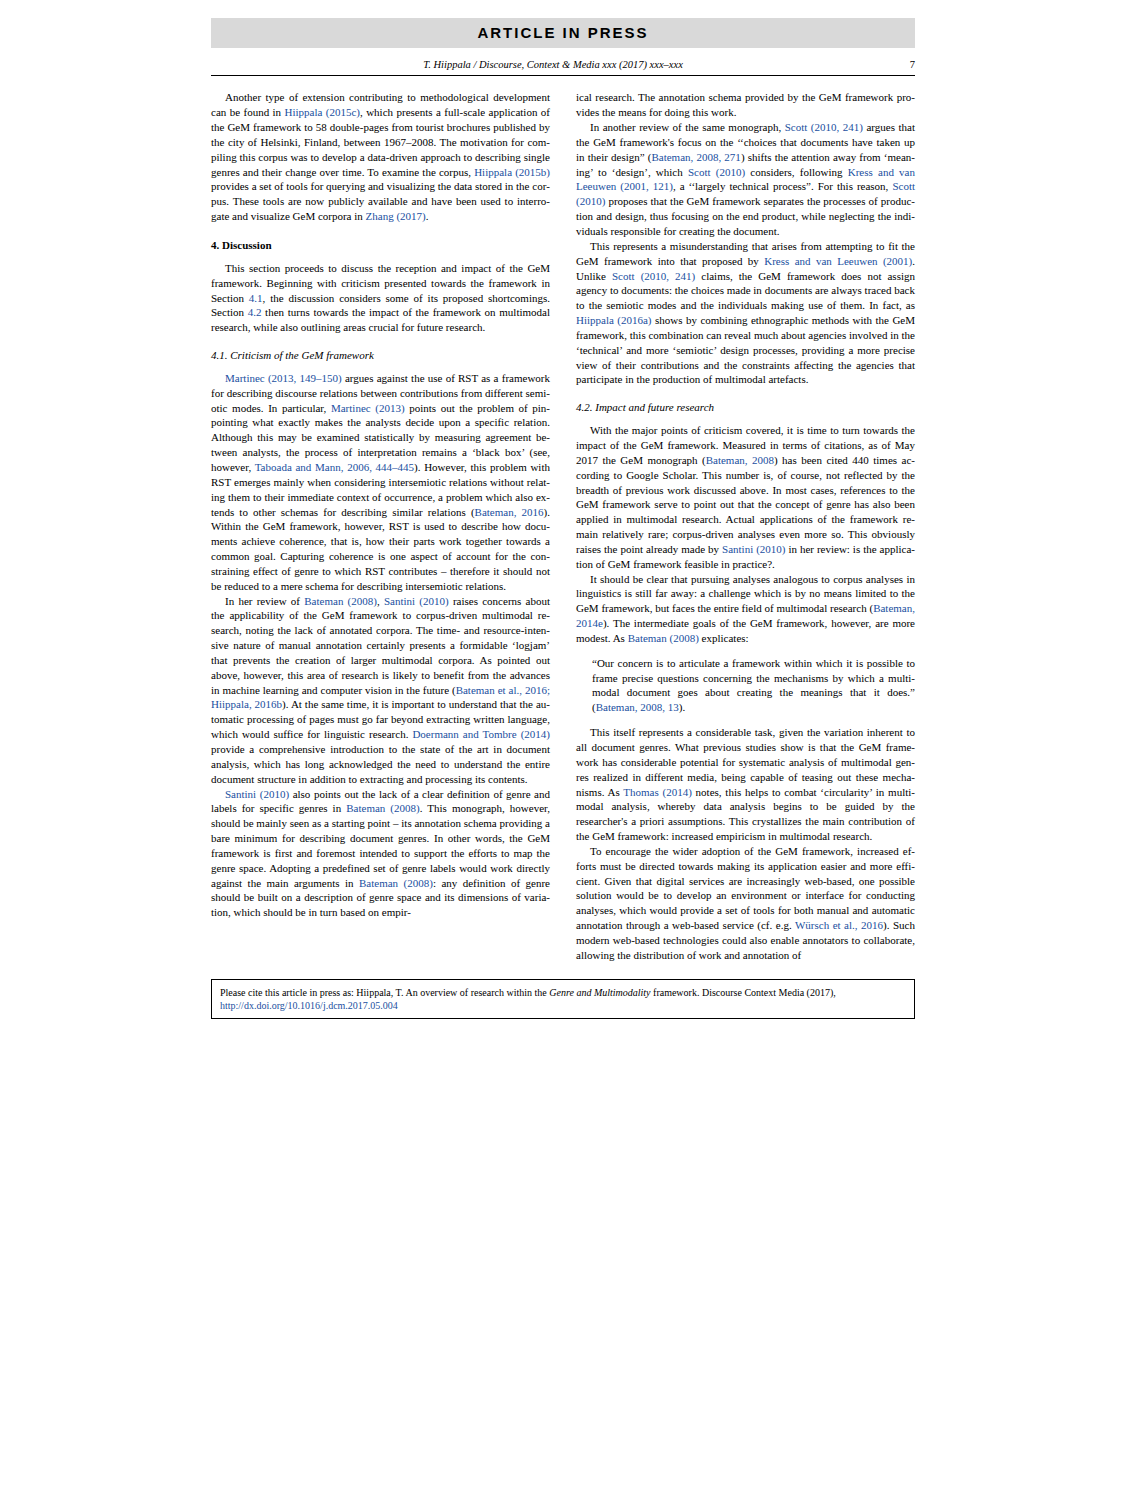ARTICLE IN PRESS
T. Hiippala / Discourse, Context & Media xxx (2017) xxx–xxx
7
Another type of extension contributing to methodological development can be found in Hiippala (2015c), which presents a full-scale application of the GeM framework to 58 double-pages from tourist brochures published by the city of Helsinki, Finland, between 1967–2008. The motivation for compiling this corpus was to develop a data-driven approach to describing single genres and their change over time. To examine the corpus, Hiippala (2015b) provides a set of tools for querying and visualizing the data stored in the corpus. These tools are now publicly available and have been used to interrogate and visualize GeM corpora in Zhang (2017).
4. Discussion
This section proceeds to discuss the reception and impact of the GeM framework. Beginning with criticism presented towards the framework in Section 4.1, the discussion considers some of its proposed shortcomings. Section 4.2 then turns towards the impact of the framework on multimodal research, while also outlining areas crucial for future research.
4.1. Criticism of the GeM framework
Martinec (2013, 149–150) argues against the use of RST as a framework for describing discourse relations between contributions from different semiotic modes. In particular, Martinec (2013) points out the problem of pinpointing what exactly makes the analysts decide upon a specific relation. Although this may be examined statistically by measuring agreement between analysts, the process of interpretation remains a ‘black box’ (see, however, Taboada and Mann, 2006, 444–445). However, this problem with RST emerges mainly when considering intersemiotic relations without relating them to their immediate context of occurrence, a problem which also extends to other schemas for describing similar relations (Bateman, 2016). Within the GeM framework, however, RST is used to describe how documents achieve coherence, that is, how their parts work together towards a common goal. Capturing coherence is one aspect of account for the constraining effect of genre to which RST contributes – therefore it should not be reduced to a mere schema for describing intersemiotic relations.
In her review of Bateman (2008), Santini (2010) raises concerns about the applicability of the GeM framework to corpus-driven multimodal research, noting the lack of annotated corpora. The time- and resource-intensive nature of manual annotation certainly presents a formidable ‘logjam’ that prevents the creation of larger multimodal corpora. As pointed out above, however, this area of research is likely to benefit from the advances in machine learning and computer vision in the future (Bateman et al., 2016; Hiippala, 2016b). At the same time, it is important to understand that the automatic processing of pages must go far beyond extracting written language, which would suffice for linguistic research. Doermann and Tombre (2014) provide a comprehensive introduction to the state of the art in document analysis, which has long acknowledged the need to understand the entire document structure in addition to extracting and processing its contents.
Santini (2010) also points out the lack of a clear definition of genre and labels for specific genres in Bateman (2008). This monograph, however, should be mainly seen as a starting point – its annotation schema providing a bare minimum for describing document genres. In other words, the GeM framework is first and foremost intended to support the efforts to map the genre space. Adopting a predefined set of genre labels would work directly against the main arguments in Bateman (2008): any definition of genre should be built on a description of genre space and its dimensions of variation, which should be in turn based on empir-
ical research. The annotation schema provided by the GeM framework provides the means for doing this work.
In another review of the same monograph, Scott (2010, 241) argues that the GeM framework's focus on the ‘‘choices that documents have taken up in their design” (Bateman, 2008, 271) shifts the attention away from ‘meaning’ to ‘design’, which Scott (2010) considers, following Kress and van Leeuwen (2001, 121), a ‘‘largely technical process”. For this reason, Scott (2010) proposes that the GeM framework separates the processes of production and design, thus focusing on the end product, while neglecting the individuals responsible for creating the document.
This represents a misunderstanding that arises from attempting to fit the GeM framework into that proposed by Kress and van Leeuwen (2001). Unlike Scott (2010, 241) claims, the GeM framework does not assign agency to documents: the choices made in documents are always traced back to the semiotic modes and the individuals making use of them. In fact, as Hiippala (2016a) shows by combining ethnographic methods with the GeM framework, this combination can reveal much about agencies involved in the ‘technical’ and more ‘semiotic’ design processes, providing a more precise view of their contributions and the constraints affecting the agencies that participate in the production of multimodal artefacts.
4.2. Impact and future research
With the major points of criticism covered, it is time to turn towards the impact of the GeM framework. Measured in terms of citations, as of May 2017 the GeM monograph (Bateman, 2008) has been cited 440 times according to Google Scholar. This number is, of course, not reflected by the breadth of previous work discussed above. In most cases, references to the GeM framework serve to point out that the concept of genre has also been applied in multimodal research. Actual applications of the framework remain relatively rare; corpus-driven analyses even more so. This obviously raises the point already made by Santini (2010) in her review: is the application of GeM framework feasible in practice?.
It should be clear that pursuing analyses analogous to corpus analyses in linguistics is still far away: a challenge which is by no means limited to the GeM framework, but faces the entire field of multimodal research (Bateman, 2014e). The intermediate goals of the GeM framework, however, are more modest. As Bateman (2008) explicates:
“Our concern is to articulate a framework within which it is possible to frame precise questions concerning the mechanisms by which a multimodal document goes about creating the meanings that it does.” (Bateman, 2008, 13).
This itself represents a considerable task, given the variation inherent to all document genres. What previous studies show is that the GeM framework has considerable potential for systematic analysis of multimodal genres realized in different media, being capable of teasing out these mechanisms. As Thomas (2014) notes, this helps to combat ‘circularity’ in multimodal analysis, whereby data analysis begins to be guided by the researcher's a priori assumptions. This crystallizes the main contribution of the GeM framework: increased empiricism in multimodal research.
To encourage the wider adoption of the GeM framework, increased efforts must be directed towards making its application easier and more efficient. Given that digital services are increasingly web-based, one possible solution would be to develop an environment or interface for conducting analyses, which would provide a set of tools for both manual and automatic annotation through a web-based service (cf. e.g. Würsch et al., 2016). Such modern web-based technologies could also enable annotators to collaborate, allowing the distribution of work and annotation of
Please cite this article in press as: Hiippala, T. An overview of research within the Genre and Multimodality framework. Discourse Context Media (2017),
http://dx.doi.org/10.1016/j.dcm.2017.05.004